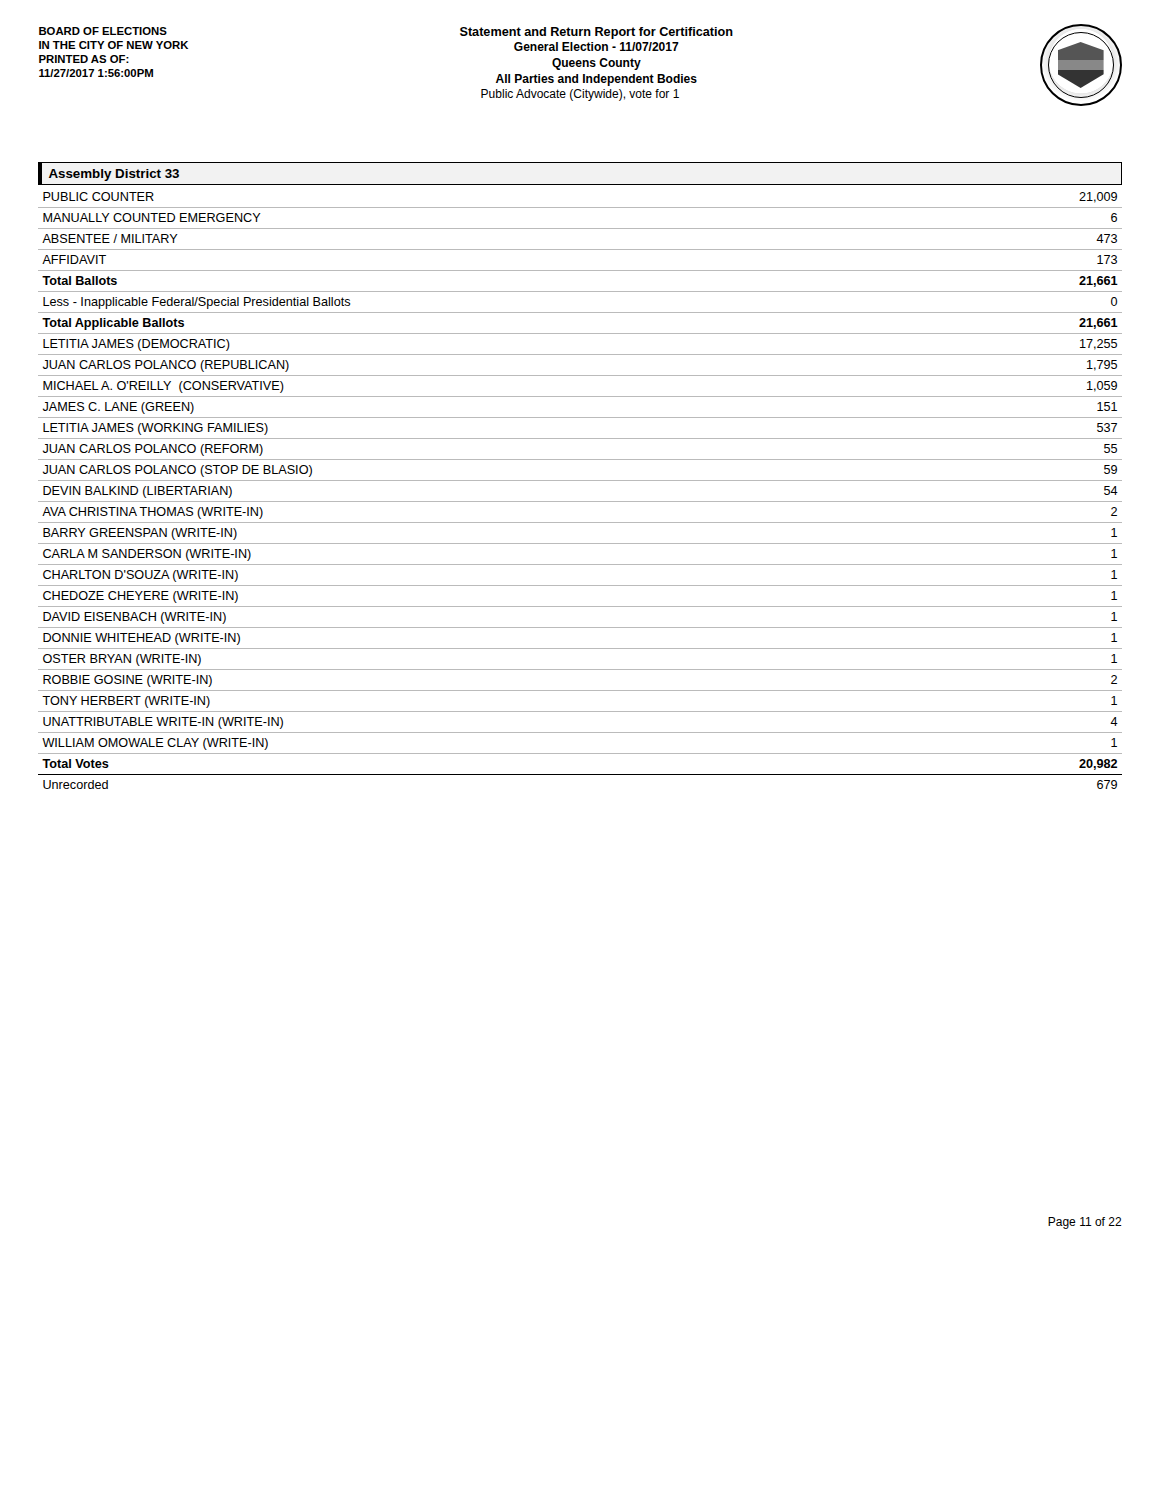BOARD OF ELECTIONS
IN THE CITY OF NEW YORK
PRINTED AS OF:
11/27/2017 1:56:00PM
Statement and Return Report for Certification
General Election - 11/07/2017
Queens County
All Parties and Independent Bodies
Public Advocate (Citywide), vote for 1
Assembly District 33
| PUBLIC COUNTER | 21,009 |
| MANUALLY COUNTED EMERGENCY | 6 |
| ABSENTEE / MILITARY | 473 |
| AFFIDAVIT | 173 |
| Total Ballots | 21,661 |
| Less - Inapplicable Federal/Special Presidential Ballots | 0 |
| Total Applicable Ballots | 21,661 |
| LETITIA JAMES (DEMOCRATIC) | 17,255 |
| JUAN CARLOS POLANCO (REPUBLICAN) | 1,795 |
| MICHAEL A. O'REILLY (CONSERVATIVE) | 1,059 |
| JAMES C. LANE (GREEN) | 151 |
| LETITIA JAMES (WORKING FAMILIES) | 537 |
| JUAN CARLOS POLANCO (REFORM) | 55 |
| JUAN CARLOS POLANCO (STOP DE BLASIO) | 59 |
| DEVIN BALKIND (LIBERTARIAN) | 54 |
| AVA CHRISTINA THOMAS (WRITE-IN) | 2 |
| BARRY GREENSPAN (WRITE-IN) | 1 |
| CARLA M SANDERSON (WRITE-IN) | 1 |
| CHARLTON D'SOUZA (WRITE-IN) | 1 |
| CHEDOZE CHEYERE (WRITE-IN) | 1 |
| DAVID EISENBACH (WRITE-IN) | 1 |
| DONNIE WHITEHEAD (WRITE-IN) | 1 |
| OSTER BRYAN (WRITE-IN) | 1 |
| ROBBIE GOSINE (WRITE-IN) | 2 |
| TONY HERBERT (WRITE-IN) | 1 |
| UNATTRIBUTABLE WRITE-IN (WRITE-IN) | 4 |
| WILLIAM OMOWALE CLAY (WRITE-IN) | 1 |
| Total Votes | 20,982 |
| Unrecorded | 679 |
Page 11 of 22